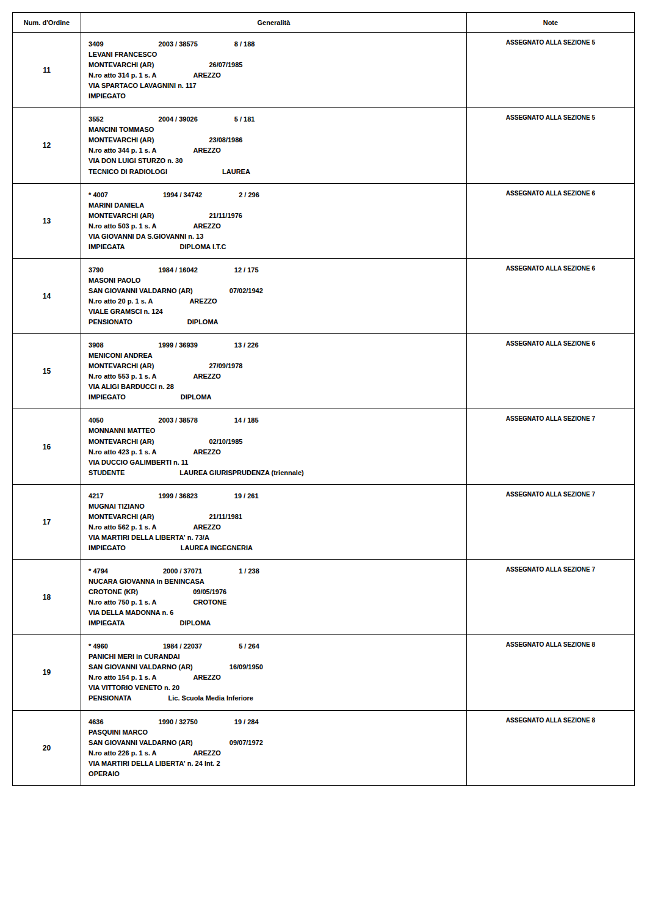| Num. d'Ordine | Generalità | Note |
| --- | --- | --- |
| 11 | 3409 2003 / 38575 8 / 188 LEVANI FRANCESCO MONTEVARCHI (AR) 26/07/1985 N.ro atto 314 p. 1 s. A AREZZO VIA SPARTACO LAVAGNINI n. 117 IMPIEGATO | ASSEGNATO ALLA SEZIONE 5 |
| 12 | 3552 2004 / 39026 5 / 181 MANCINI TOMMASO MONTEVARCHI (AR) 23/08/1986 N.ro atto 344 p. 1 s. A AREZZO VIA DON LUIGI STURZO n. 30 TECNICO DI RADIOLOGI LAUREA | ASSEGNATO ALLA SEZIONE 5 |
| 13 | * 4007 1994 / 34742 2 / 296 MARINI DANIELA MONTEVARCHI (AR) 21/11/1976 N.ro atto 503 p. 1 s. A AREZZO VIA GIOVANNI DA S.GIOVANNI n. 13 IMPIEGATA DIPLOMA I.T.C | ASSEGNATO ALLA SEZIONE 6 |
| 14 | 3790 1984 / 16042 12 / 175 MASONI PAOLO SAN GIOVANNI VALDARNO (AR) 07/02/1942 N.ro atto 20 p. 1 s. A AREZZO VIALE GRAMSCI n. 124 PENSIONATO DIPLOMA | ASSEGNATO ALLA SEZIONE 6 |
| 15 | 3908 1999 / 36939 13 / 226 MENICONI ANDREA MONTEVARCHI (AR) 27/09/1978 N.ro atto 553 p. 1 s. A AREZZO VIA ALIGI BARDUCCI n. 28 IMPIEGATO DIPLOMA | ASSEGNATO ALLA SEZIONE 6 |
| 16 | 4050 2003 / 38578 14 / 185 MONNANNI MATTEO MONTEVARCHI (AR) 02/10/1985 N.ro atto 423 p. 1 s. A AREZZO VIA DUCCIO GALIMBERTI n. 11 STUDENTE LAUREA GIURISPRUDENZA (triennale) | ASSEGNATO ALLA SEZIONE 7 |
| 17 | 4217 1999 / 36823 19 / 261 MUGNAI TIZIANO MONTEVARCHI (AR) 21/11/1981 N.ro atto 562 p. 1 s. A AREZZO VIA MARTIRI DELLA LIBERTA' n. 73/A IMPIEGATO LAUREA INGEGNERIA | ASSEGNATO ALLA SEZIONE 7 |
| 18 | * 4794 2000 / 37071 1 / 238 NUCARA GIOVANNA in BENINCASA CROTONE (KR) 09/05/1976 N.ro atto 750 p. 1 s. A CROTONE VIA DELLA MADONNA n. 6 IMPIEGATA DIPLOMA | ASSEGNATO ALLA SEZIONE 7 |
| 19 | * 4960 1984 / 22037 5 / 264 PANICHI MERI in CURANDAI SAN GIOVANNI VALDARNO (AR) 16/09/1950 N.ro atto 154 p. 1 s. A AREZZO VIA VITTORIO VENETO n. 20 PENSIONATA Lic. Scuola Media Inferiore | ASSEGNATO ALLA SEZIONE 8 |
| 20 | 4636 1990 / 32750 19 / 284 PASQUINI MARCO SAN GIOVANNI VALDARNO (AR) 09/07/1972 N.ro atto 226 p. 1 s. A AREZZO VIA MARTIRI DELLA LIBERTA' n. 24 Int. 2 OPERAIO | ASSEGNATO ALLA SEZIONE 8 |